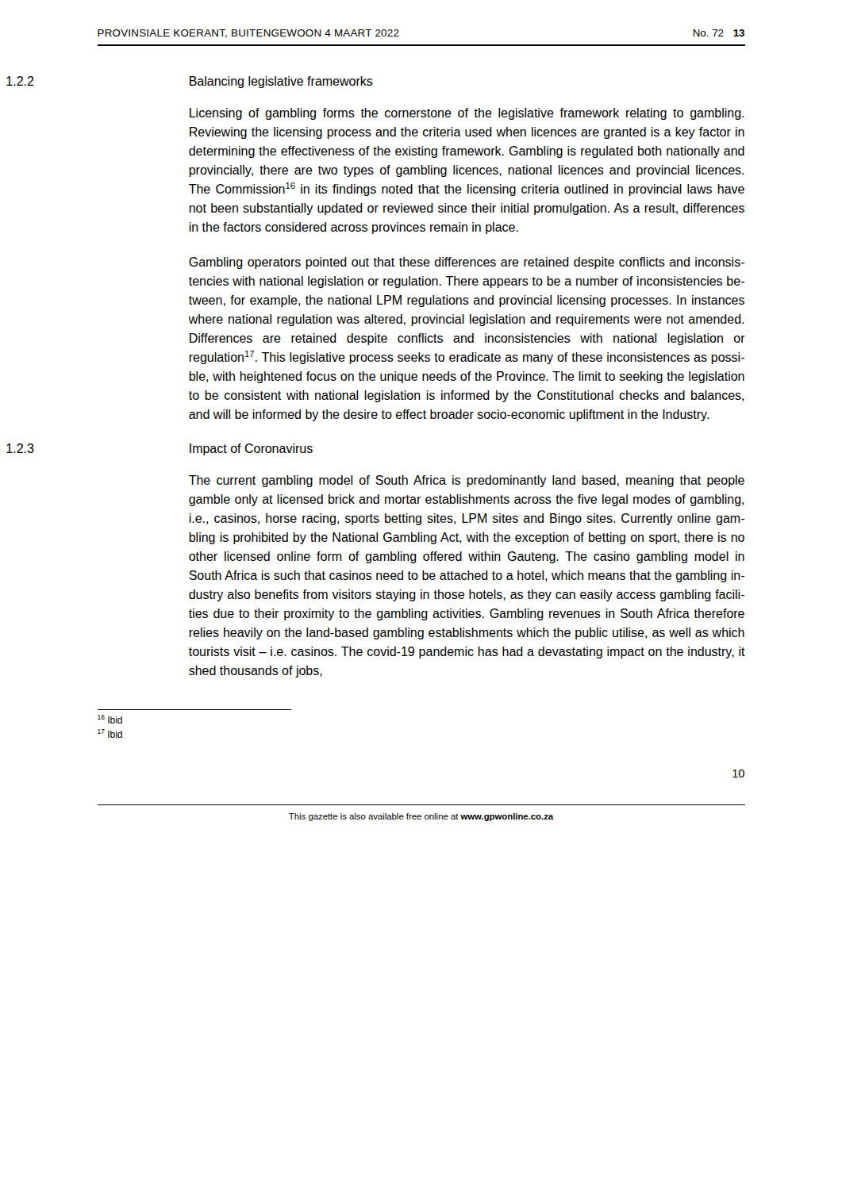PROVINSIALE KOERANT, BUITENGEWOON 4 MAART 2022 No. 72 13
1.2.2 Balancing legislative frameworks
Licensing of gambling forms the cornerstone of the legislative framework relating to gambling. Reviewing the licensing process and the criteria used when licences are granted is a key factor in determining the effectiveness of the existing framework. Gambling is regulated both nationally and provincially, there are two types of gambling licences, national licences and provincial licences. The Commission16 in its findings noted that the licensing criteria outlined in provincial laws have not been substantially updated or reviewed since their initial promulgation. As a result, differences in the factors considered across provinces remain in place.
Gambling operators pointed out that these differences are retained despite conflicts and inconsistencies with national legislation or regulation. There appears to be a number of inconsistencies between, for example, the national LPM regulations and provincial licensing processes. In instances where national regulation was altered, provincial legislation and requirements were not amended. Differences are retained despite conflicts and inconsistencies with national legislation or regulation17. This legislative process seeks to eradicate as many of these inconsistences as possible, with heightened focus on the unique needs of the Province. The limit to seeking the legislation to be consistent with national legislation is informed by the Constitutional checks and balances, and will be informed by the desire to effect broader socio-economic upliftment in the Industry.
1.2.3 Impact of Coronavirus
The current gambling model of South Africa is predominantly land based, meaning that people gamble only at licensed brick and mortar establishments across the five legal modes of gambling, i.e., casinos, horse racing, sports betting sites, LPM sites and Bingo sites. Currently online gambling is prohibited by the National Gambling Act, with the exception of betting on sport, there is no other licensed online form of gambling offered within Gauteng. The casino gambling model in South Africa is such that casinos need to be attached to a hotel, which means that the gambling industry also benefits from visitors staying in those hotels, as they can easily access gambling facilities due to their proximity to the gambling activities. Gambling revenues in South Africa therefore relies heavily on the land-based gambling establishments which the public utilise, as well as which tourists visit – i.e. casinos. The covid-19 pandemic has had a devastating impact on the industry, it shed thousands of jobs,
16 Ibid
17 Ibid
10
This gazette is also available free online at www.gpwonline.co.za